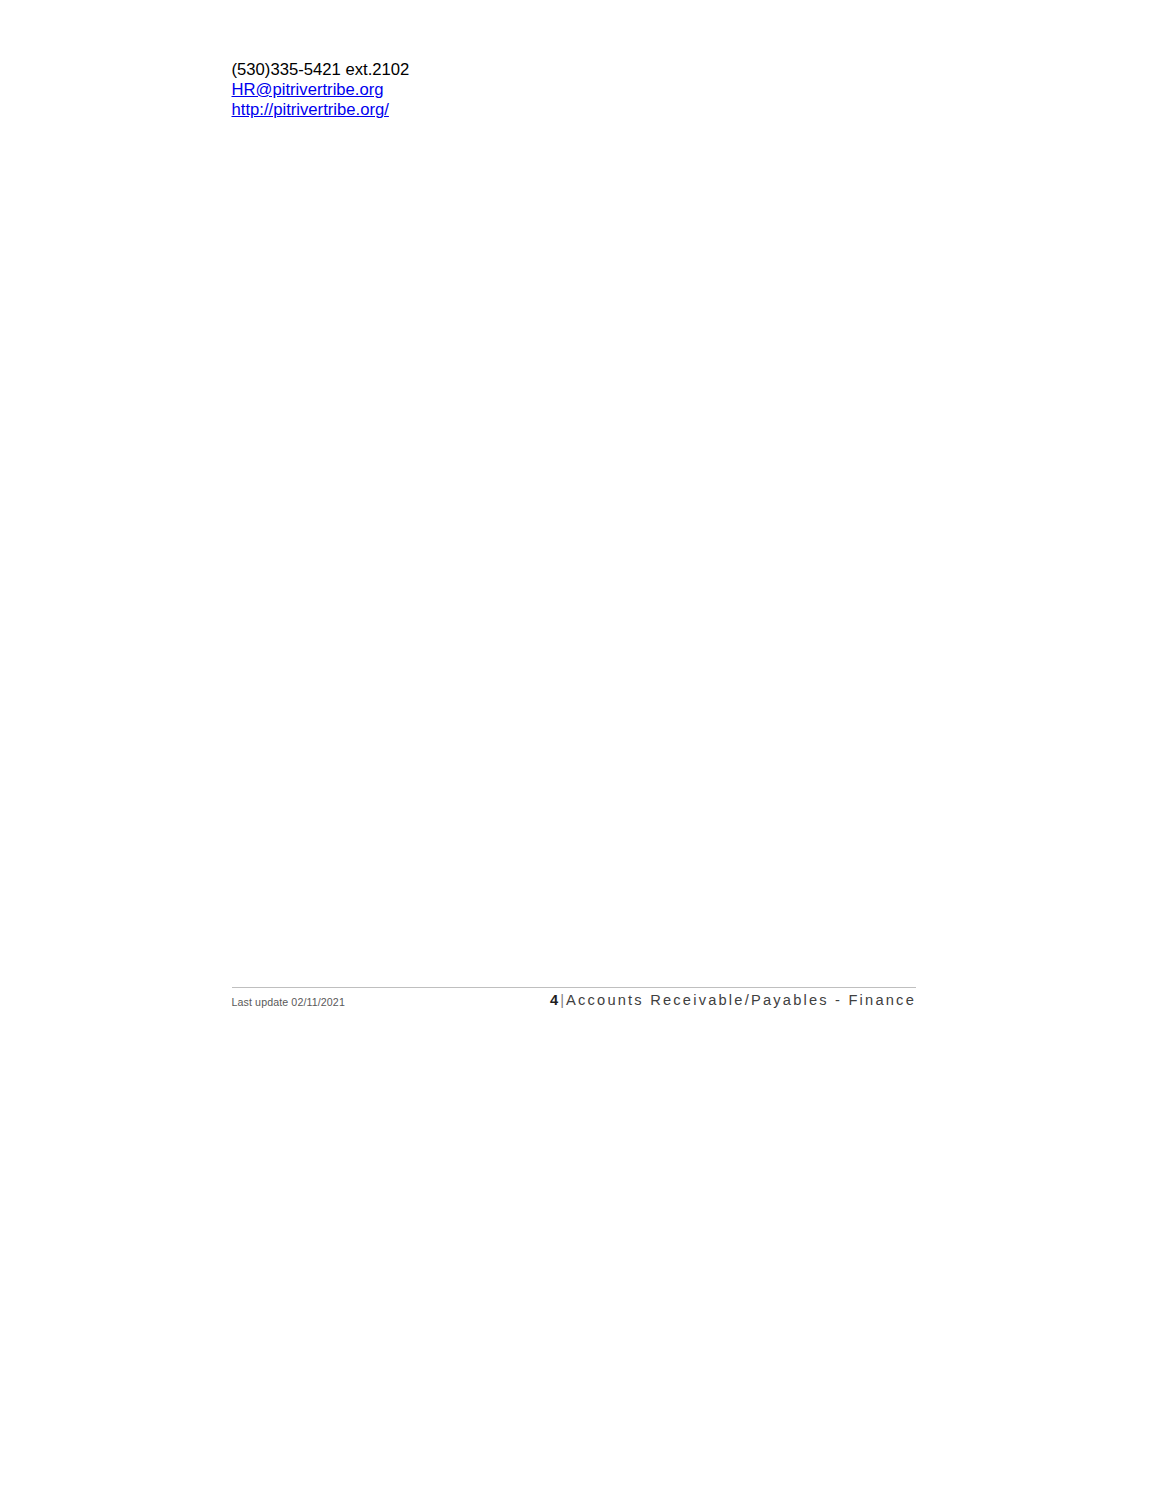(530)335-5421 ext.2102
HR@pitrivertribe.org
http://pitrivertribe.org/
Last update 02/11/2021
4|Accounts Receivable/Payables - Finance